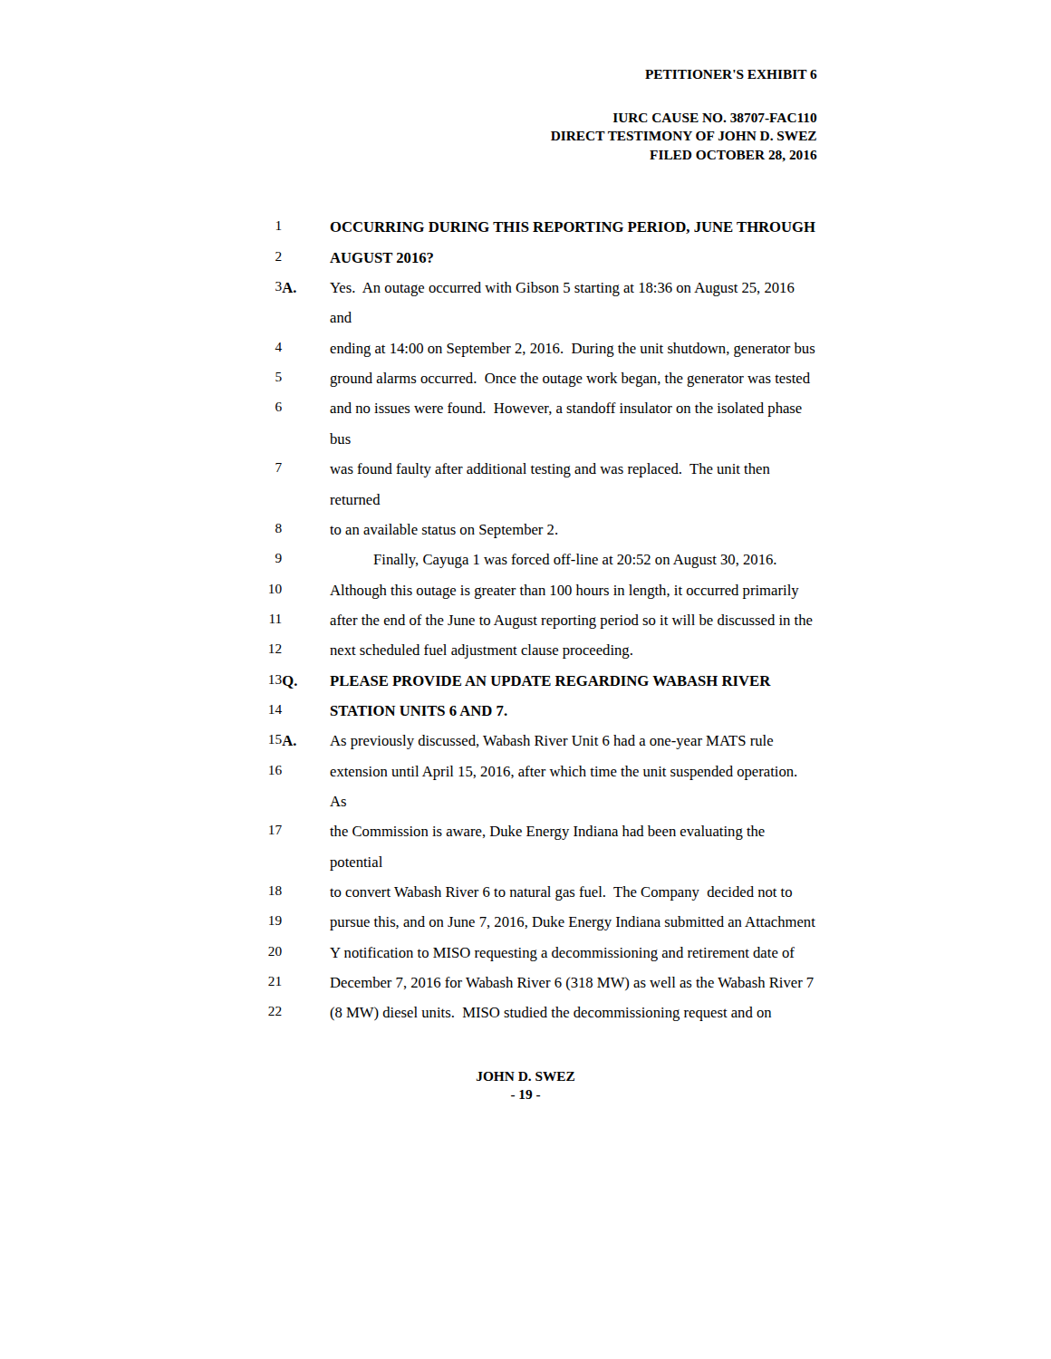PETITIONER'S EXHIBIT 6
IURC CAUSE NO. 38707-FAC110
DIRECT TESTIMONY OF JOHN D. SWEZ
FILED OCTOBER 28, 2016
| 1 | | OCCURRING DURING THIS REPORTING PERIOD, JUNE THROUGH |
| 2 | | AUGUST 2016? |
| 3 | A. | Yes. An outage occurred with Gibson 5 starting at 18:36 on August 25, 2016 and |
| 4 | | ending at 14:00 on September 2, 2016. During the unit shutdown, generator bus |
| 5 | | ground alarms occurred. Once the outage work began, the generator was tested |
| 6 | | and no issues were found. However, a standoff insulator on the isolated phase bus |
| 7 | | was found faulty after additional testing and was replaced. The unit then returned |
| 8 | | to an available status on September 2. |
| 9 | | Finally, Cayuga 1 was forced off-line at 20:52 on August 30, 2016. |
| 10 | | Although this outage is greater than 100 hours in length, it occurred primarily |
| 11 | | after the end of the June to August reporting period so it will be discussed in the |
| 12 | | next scheduled fuel adjustment clause proceeding. |
| 13 | Q. | PLEASE PROVIDE AN UPDATE REGARDING WABASH RIVER |
| 14 | | STATION UNITS 6 AND 7. |
| 15 | A. | As previously discussed, Wabash River Unit 6 had a one-year MATS rule |
| 16 | | extension until April 15, 2016, after which time the unit suspended operation. As |
| 17 | | the Commission is aware, Duke Energy Indiana had been evaluating the potential |
| 18 | | to convert Wabash River 6 to natural gas fuel. The Company decided not to |
| 19 | | pursue this, and on June 7, 2016, Duke Energy Indiana submitted an Attachment |
| 20 | | Y notification to MISO requesting a decommissioning and retirement date of |
| 21 | | December 7, 2016 for Wabash River 6 (318 MW) as well as the Wabash River 7 |
| 22 | | (8 MW) diesel units. MISO studied the decommissioning request and on |
JOHN D. SWEZ
- 19 -